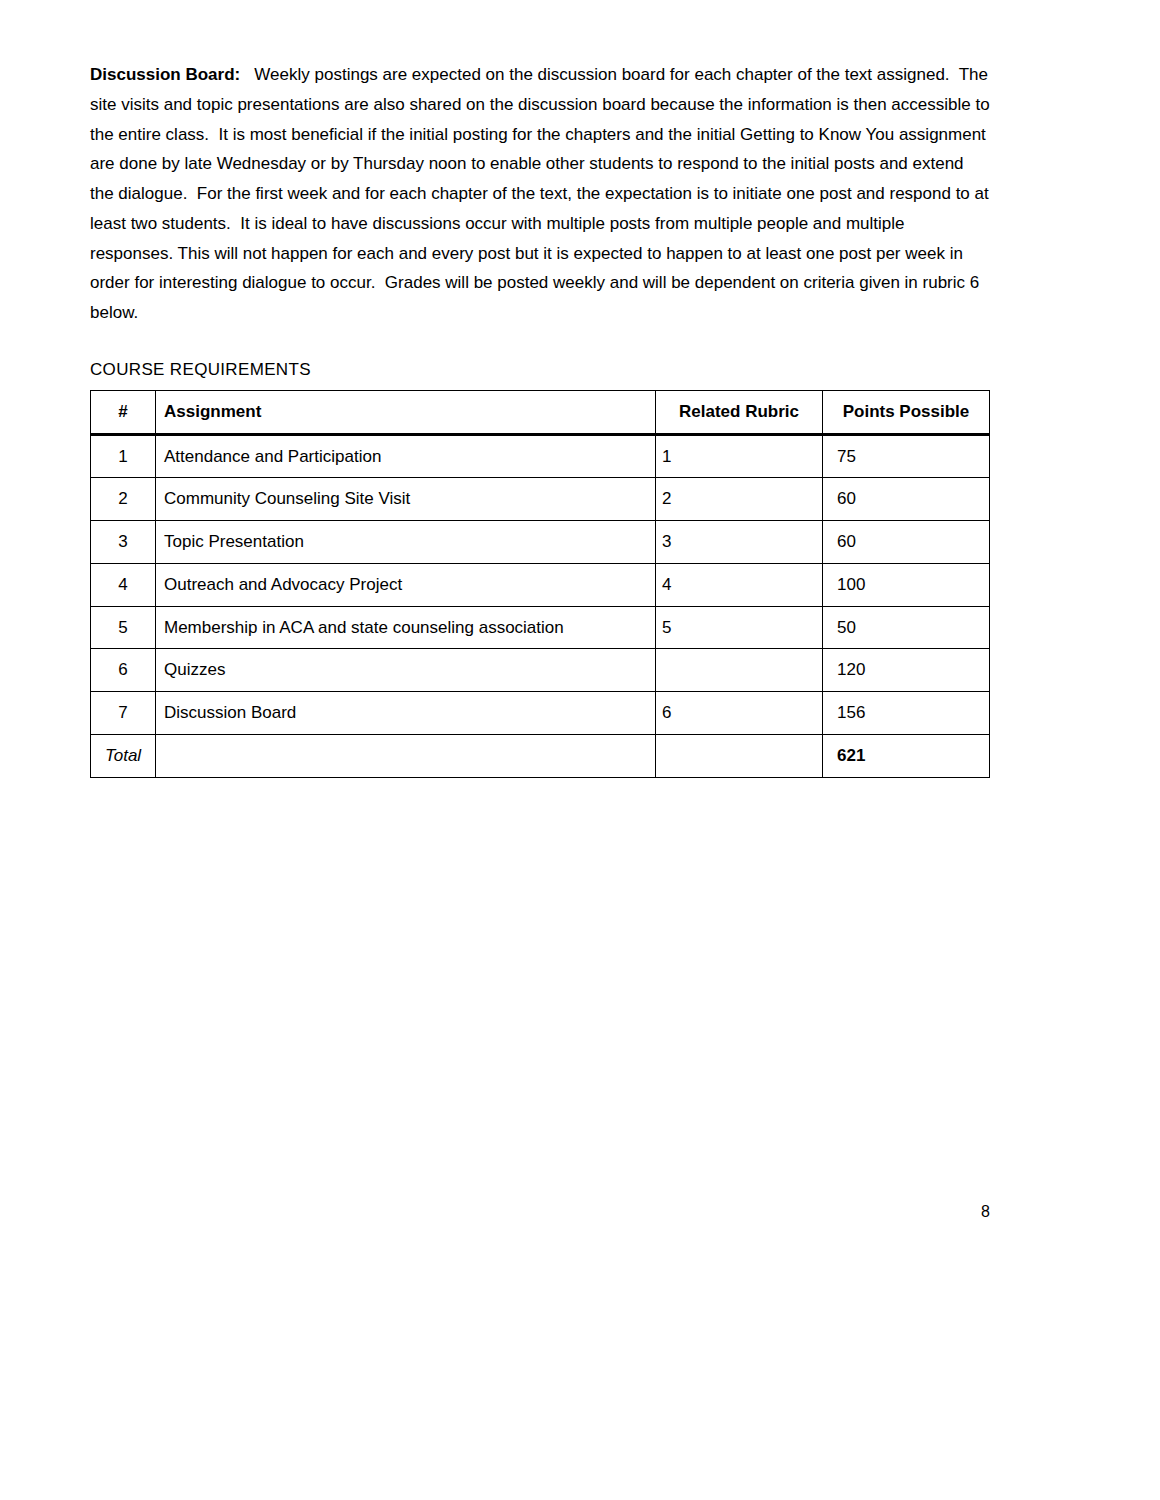Discussion Board: Weekly postings are expected on the discussion board for each chapter of the text assigned. The site visits and topic presentations are also shared on the discussion board because the information is then accessible to the entire class. It is most beneficial if the initial posting for the chapters and the initial Getting to Know You assignment are done by late Wednesday or by Thursday noon to enable other students to respond to the initial posts and extend the dialogue. For the first week and for each chapter of the text, the expectation is to initiate one post and respond to at least two students. It is ideal to have discussions occur with multiple posts from multiple people and multiple responses. This will not happen for each and every post but it is expected to happen to at least one post per week in order for interesting dialogue to occur. Grades will be posted weekly and will be dependent on criteria given in rubric 6 below.
COURSE REQUIREMENTS
| # | Assignment | Related Rubric | Points Possible |
| --- | --- | --- | --- |
| 1 | Attendance and Participation | 1 | 75 |
| 2 | Community Counseling Site Visit | 2 | 60 |
| 3 | Topic Presentation | 3 | 60 |
| 4 | Outreach and Advocacy Project | 4 | 100 |
| 5 | Membership in ACA and state counseling association | 5 | 50 |
| 6 | Quizzes | | 120 |
| 7 | Discussion Board | 6 | 156 |
| Total | | | 621 |
8